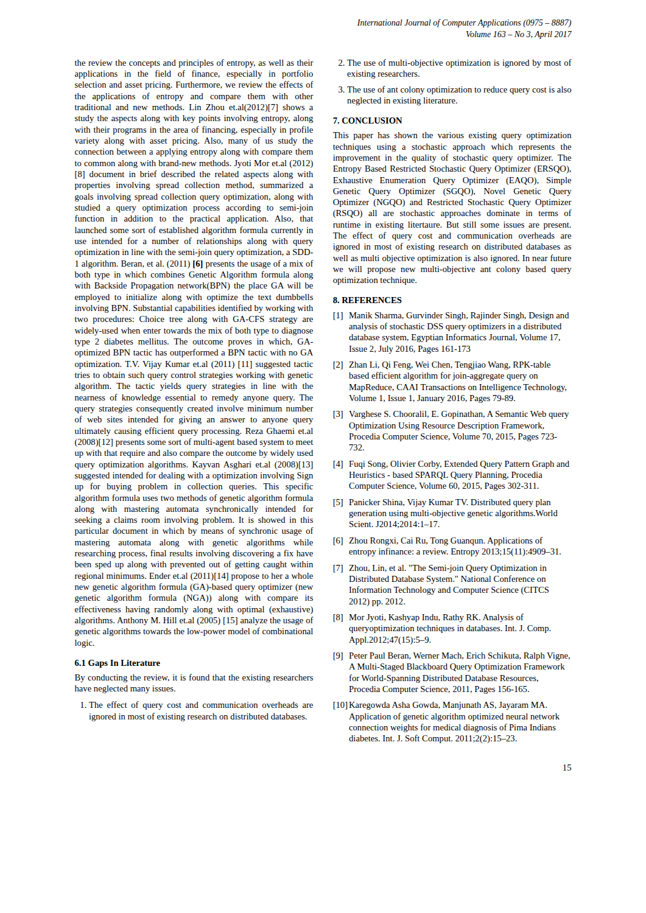International Journal of Computer Applications (0975 – 8887)
Volume 163 – No 3, April 2017
the review the concepts and principles of entropy, as well as their applications in the field of finance, especially in portfolio selection and asset pricing. Furthermore, we review the effects of the applications of entropy and compare them with other traditional and new methods. Lin Zhou et.al(2012)[7] shows a study the aspects along with key points involving entropy, along with their programs in the area of financing, especially in profile variety along with asset pricing. Also, many of us study the connection between a applying entropy along with compare them to common along with brand-new methods. Jyoti Mor et.al (2012) [8] document in brief described the related aspects along with properties involving spread collection method, summarized a goals involving spread collection query optimization, along with studied a query optimization process according to semi-join function in addition to the practical application. Also, that launched some sort of established algorithm formula currently in use intended for a number of relationships along with query optimization in line with the semi-join query optimization, a SDD-1 algorithm. Beran, et al. (2011) [6] presents the usage of a mix of both type in which combines Genetic Algorithm formula along with Backside Propagation network(BPN) the place GA will be employed to initialize along with optimize the text dumbbells involving BPN. Substantial capabilities identified by working with two procedures: Choice tree along with GA-CFS strategy are widely-used when enter towards the mix of both type to diagnose type 2 diabetes mellitus. The outcome proves in which, GA-optimized BPN tactic has outperformed a BPN tactic with no GA optimization. T.V. Vijay Kumar et.al (2011) [11] suggested tactic tries to obtain such query control strategies working with genetic algorithm. The tactic yields query strategies in line with the nearness of knowledge essential to remedy anyone query. The query strategies consequently created involve minimum number of web sites intended for giving an answer to anyone query ultimately causing efficient query processing. Reza Ghaemi et.al (2008)[12] presents some sort of multi-agent based system to meet up with that require and also compare the outcome by widely used query optimization algorithms. Kayvan Asghari et.al (2008)[13] suggested intended for dealing with a optimization involving Sign up for buying problem in collection queries. This specific algorithm formula uses two methods of genetic algorithm formula along with mastering automata synchronically intended for seeking a claims room involving problem. It is showed in this particular document in which by means of synchronic usage of mastering automata along with genetic algorithms while researching process, final results involving discovering a fix have been sped up along with prevented out of getting caught within regional minimums. Ender et.al (2011)[14] propose to her a whole new genetic algorithm formula (GA)-based query optimizer (new genetic algorithm formula (NGA)) along with compare its effectiveness having randomly along with optimal (exhaustive) algorithms. Anthony M. Hill et.al (2005) [15] analyze the usage of genetic algorithms towards the low-power model of combinational logic.
6.1 Gaps In Literature
By conducting the review, it is found that the existing researchers have neglected many issues.
The effect of query cost and communication overheads are ignored in most of existing research on distributed databases.
The use of multi-objective optimization is ignored by most of existing researchers.
The use of ant colony optimization to reduce query cost is also neglected in existing literature.
7. CONCLUSION
This paper has shown the various existing query optimization techniques using a stochastic approach which represents the improvement in the quality of stochastic query optimizer. The Entropy Based Restricted Stochastic Query Optimizer (ERSQO), Exhaustive Enumeration Query Optimizer (EAQO), Simple Genetic Query Optimizer (SGQO), Novel Genetic Query Optimizer (NGQO) and Restricted Stochastic Query Optimizer (RSQO) all are stochastic approaches dominate in terms of runtime in existing litertaure. But still some issues are present. The effect of query cost and communication overheads are ignored in most of existing research on distributed databases as well as multi objective optimization is also ignored. In near future we will propose new multi-objective ant colony based query optimization technique.
8. REFERENCES
Manik Sharma, Gurvinder Singh, Rajinder Singh, Design and analysis of stochastic DSS query optimizers in a distributed database system, Egyptian Informatics Journal, Volume 17, Issue 2, July 2016, Pages 161-173
Zhan Li, Qi Feng, Wei Chen, Tengjiao Wang, RPK-table based efficient algorithm for join-aggregate query on MapReduce, CAAI Transactions on Intelligence Technology, Volume 1, Issue 1, January 2016, Pages 79-89.
Varghese S. Chooralil, E. Gopinathan, A Semantic Web query Optimization Using Resource Description Framework, Procedia Computer Science, Volume 70, 2015, Pages 723-732.
Fuqi Song, Olivier Corby, Extended Query Pattern Graph and Heuristics - based SPARQL Query Planning, Procedia Computer Science, Volume 60, 2015, Pages 302-311.
Panicker Shina, Vijay Kumar TV. Distributed query plan generation using multi-objective genetic algorithms.World Scient. J2014;2014:1–17.
Zhou Rongxi, Cai Ru, Tong Guanqun. Applications of entropy infinance: a review. Entropy 2013;15(11):4909–31.
Zhou, Lin, et al. "The Semi-join Query Optimization in Distributed Database System." National Conference on Information Technology and Computer Science (CITCS 2012) pp. 2012.
Mor Jyoti, Kashyap Indu, Rathy RK. Analysis of queryoptimization techniques in databases. Int. J. Comp. Appl.2012;47(15):5–9.
Peter Paul Beran, Werner Mach, Erich Schikuta, Ralph Vigne, A Multi-Staged Blackboard Query Optimization Framework for World-Spanning Distributed Database Resources, Procedia Computer Science, 2011, Pages 156-165.
Karegowda Asha Gowda, Manjunath AS, Jayaram MA. Application of genetic algorithm optimized neural network connection weights for medical diagnosis of Pima Indians diabetes. Int. J. Soft Comput. 2011;2(2):15–23.
15